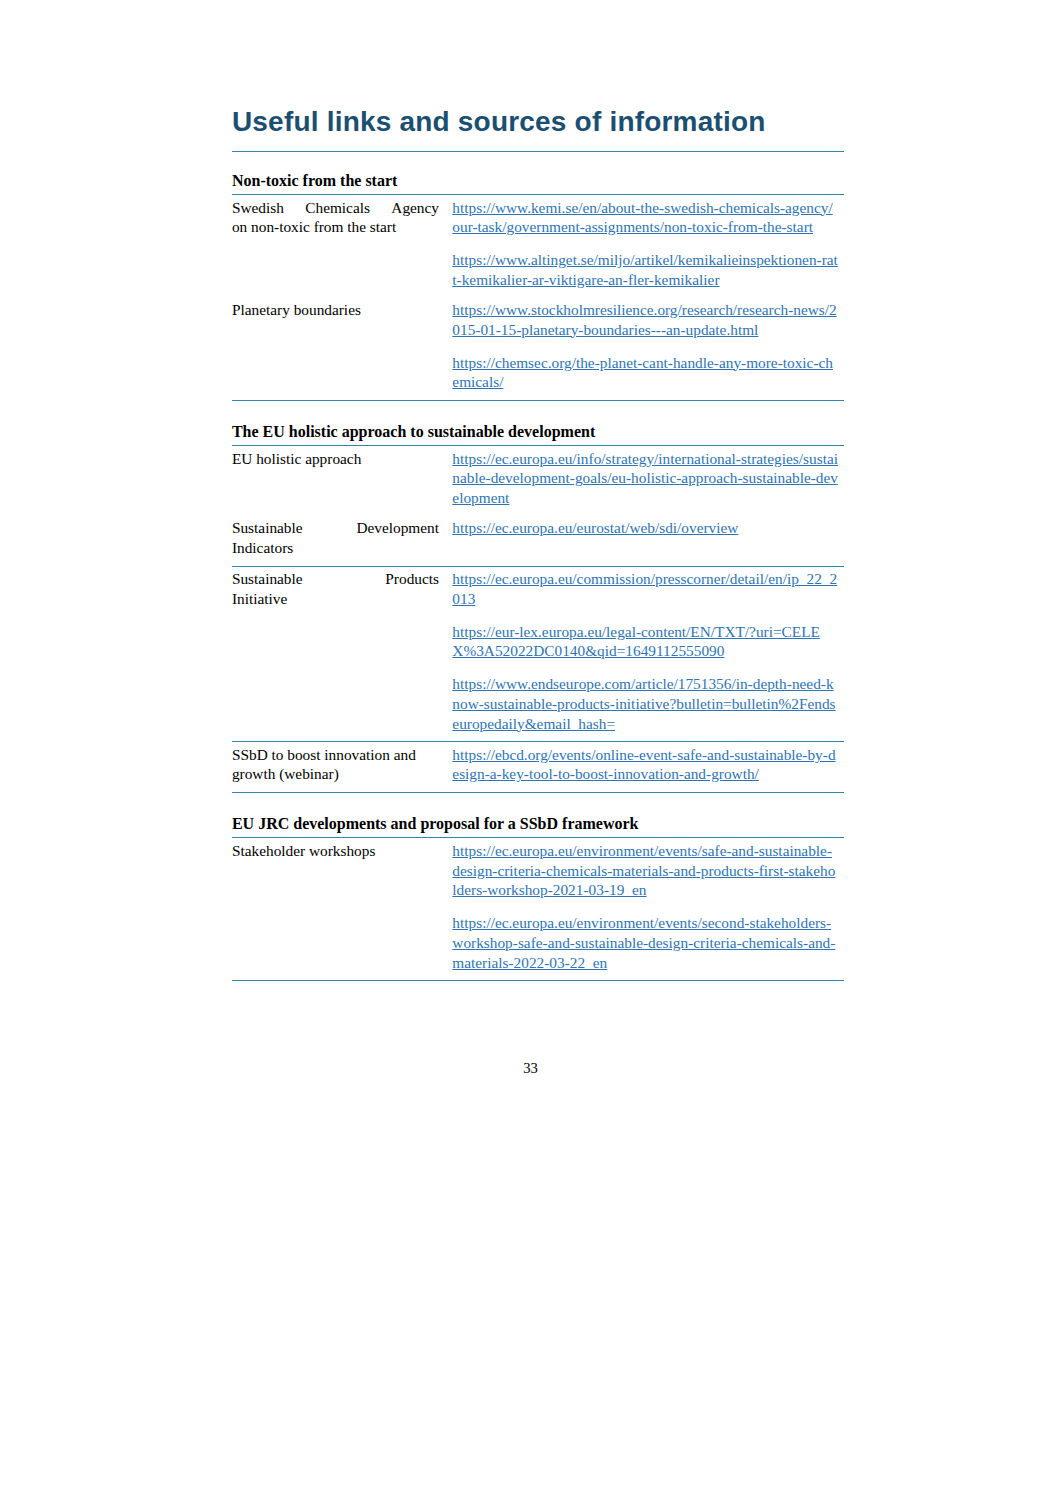Useful links and sources of information
Non-toxic from the start
| Swedish Chemicals Agency on non-toxic from the start | https://www.kemi.se/en/about-the-swedish-chemicals-agency/our-task/government-assignments/non-toxic-from-the-start https://www.altinget.se/miljo/artikel/kemikalieinspektionen-ratt-kemikalier-ar-viktigare-an-fler-kemikalier |
| Planetary boundaries | https://www.stockholmresilience.org/research/research-news/2015-01-15-planetary-boundaries---an-update.html https://chemsec.org/the-planet-cant-handle-any-more-toxic-chemicals/ |
The EU holistic approach to sustainable development
| EU holistic approach | https://ec.europa.eu/info/strategy/international-strategies/sustainable-development-goals/eu-holistic-approach-sustainable-development |
| Sustainable Development Indicators | https://ec.europa.eu/eurostat/web/sdi/overview |
| Sustainable Products Initiative | https://ec.europa.eu/commission/presscorner/detail/en/ip_22_2013 https://eur-lex.europa.eu/legal-content/EN/TXT/?uri=CELEX%3A52022DC0140&qid=1649112555090 https://www.endseurope.com/article/1751356/in-depth-need-know-sustainable-products-initiative?bulletin=bulletin%2Fendseuropedaily&email_hash= |
| SSbD to boost innovation and growth (webinar) | https://ebcd.org/events/online-event-safe-and-sustainable-by-design-a-key-tool-to-boost-innovation-and-growth/ |
EU JRC developments and proposal for a SSbD framework
| Stakeholder workshops | https://ec.europa.eu/environment/events/safe-and-sustainable-design-criteria-chemicals-materials-and-products-first-stakeholders-workshop-2021-03-19_en https://ec.europa.eu/environment/events/second-stakeholders-workshop-safe-and-sustainable-design-criteria-chemicals-and-materials-2022-03-22_en |
33